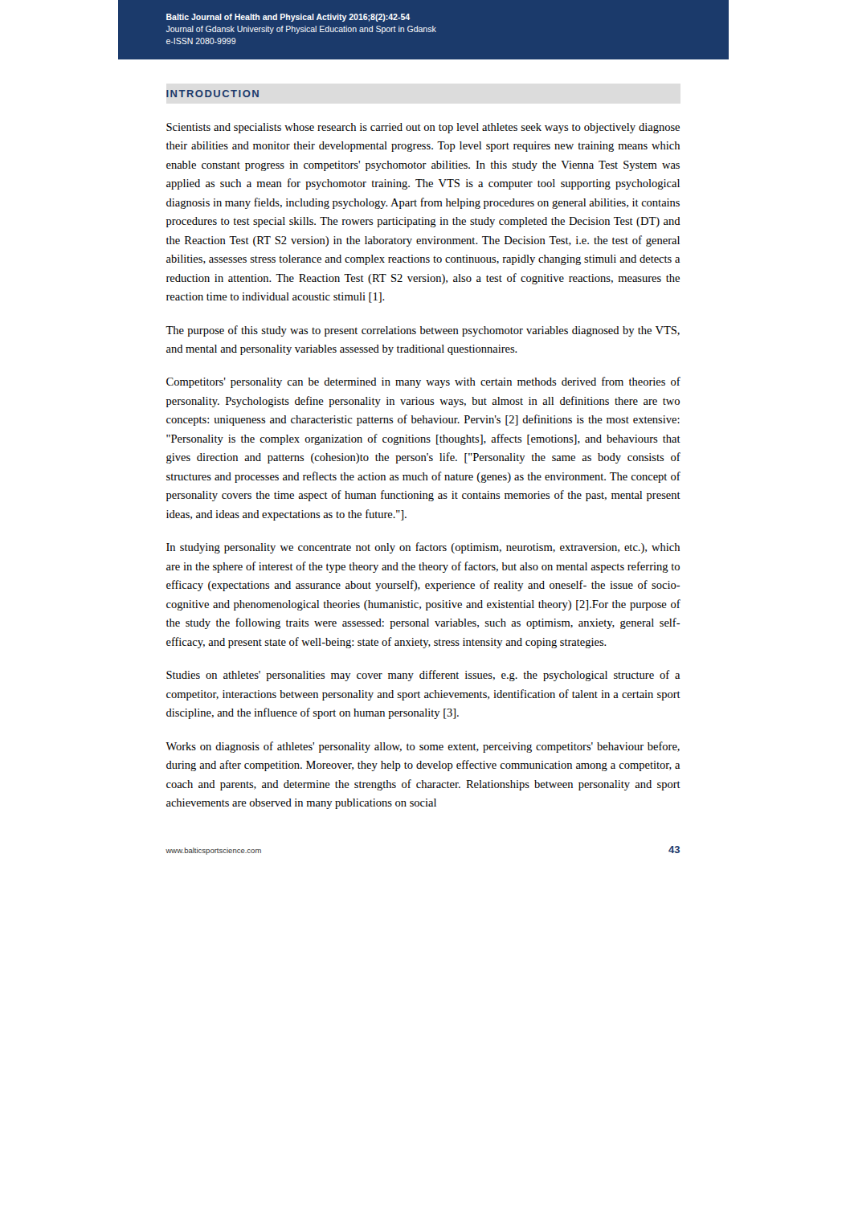Baltic Journal of Health and Physical Activity 2016;8(2):42-54
Journal of Gdansk University of Physical Education and Sport in Gdansk
e-ISSN 2080-9999
INTRODUCTION
Scientists and specialists whose research is carried out on top level athletes seek ways to objectively diagnose their abilities and monitor their developmental progress. Top level sport requires new training means which enable constant progress in competitors' psychomotor abilities. In this study the Vienna Test System was applied as such a mean for psychomotor training. The VTS is a computer tool supporting psychological diagnosis in many fields, including psychology. Apart from helping procedures on general abilities, it contains procedures to test special skills. The rowers participating in the study completed the Decision Test (DT) and the Reaction Test (RT S2 version) in the laboratory environment. The Decision Test, i.e. the test of general abilities, assesses stress tolerance and complex reactions to continuous, rapidly changing stimuli and detects a reduction in attention. The Reaction Test (RT S2 version), also a test of cognitive reactions, measures the reaction time to individual acoustic stimuli [1].
The purpose of this study was to present correlations between psychomotor variables diagnosed by the VTS, and mental and personality variables assessed by traditional questionnaires.
Competitors' personality can be determined in many ways with certain methods derived from theories of personality. Psychologists define personality in various ways, but almost in all definitions there are two concepts: uniqueness and characteristic patterns of behaviour. Pervin's [2] definitions is the most extensive: "Personality is the complex organization of cognitions [thoughts], affects [emotions], and behaviours that gives direction and patterns (cohesion)to the person's life. ["Personality the same as body consists of structures and processes and reflects the action as much of nature (genes) as the environment. The concept of personality covers the time aspect of human functioning as it contains memories of the past, mental present ideas, and ideas and expectations as to the future."].
In studying personality we concentrate not only on factors (optimism, neurotism, extraversion, etc.), which are in the sphere of interest of the type theory and the theory of factors, but also on mental aspects referring to efficacy (expectations and assurance about yourself), experience of reality and oneself- the issue of socio-cognitive and phenomenological theories (humanistic, positive and existential theory) [2].For the purpose of the study the following traits were assessed: personal variables, such as optimism, anxiety, general self-efficacy, and present state of well-being: state of anxiety, stress intensity and coping strategies.
Studies on athletes' personalities may cover many different issues, e.g. the psychological structure of a competitor, interactions between personality and sport achievements, identification of talent in a certain sport discipline, and the influence of sport on human personality [3].
Works on diagnosis of athletes' personality allow, to some extent, perceiving competitors' behaviour before, during and after competition. Moreover, they help to develop effective communication among a competitor, a coach and parents, and determine the strengths of character. Relationships between personality and sport achievements are observed in many publications on social
www.balticsportscience.com 43